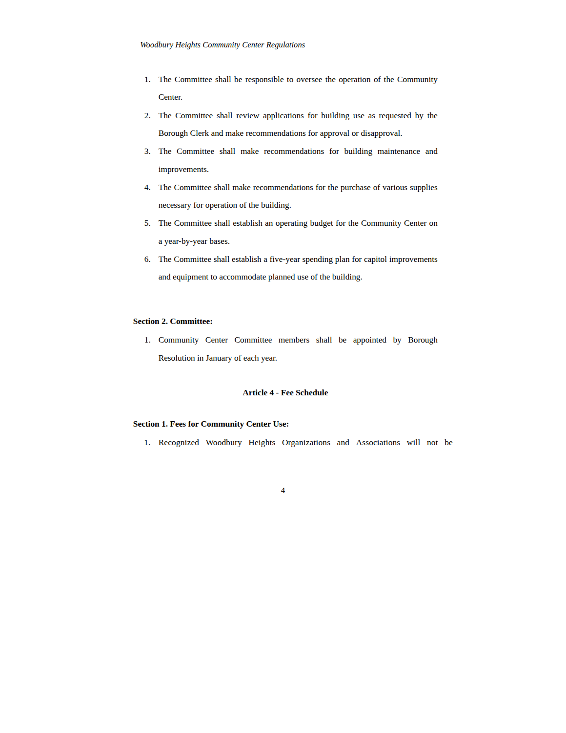Woodbury Heights Community Center Regulations
The Committee shall be responsible to oversee the operation of the Community Center.
The Committee shall review applications for building use as requested by the Borough Clerk and make recommendations for approval or disapproval.
The Committee shall make recommendations for building maintenance and improvements.
The Committee shall make recommendations for the purchase of various supplies necessary for operation of the building.
The Committee shall establish an operating budget for the Community Center on a year-by-year bases.
The Committee shall establish a five-year spending plan for capitol improvements and equipment to accommodate planned use of the building.
Section 2. Committee:
Community Center Committee members shall be appointed by Borough Resolution in January of each year.
Article 4 - Fee Schedule
Section 1. Fees for Community Center Use:
Recognized Woodbury Heights Organizations and Associations will not be
4